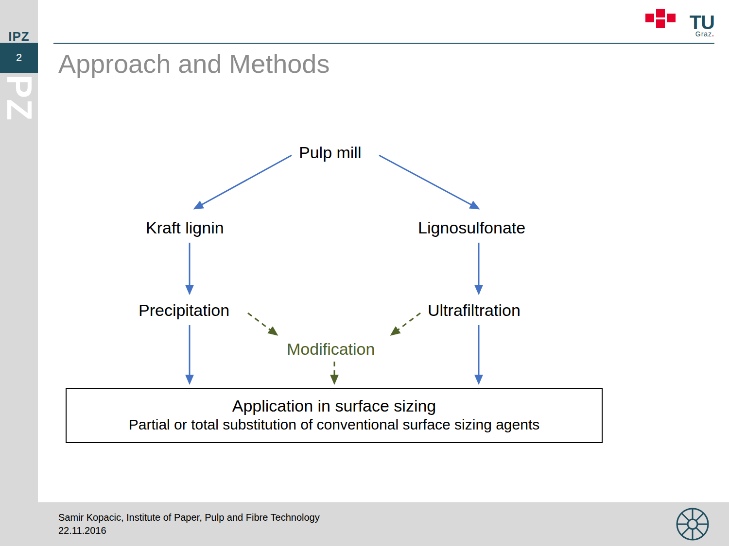IPZ
IPZ
2
TU
Graz.
Approach and Methods
Pulp mill
Kraft lignin
Lignosulfonate
Precipitation
Ultrafiltration
Modification
Application in surface sizing
Partial or total substitution of conventional surface sizing agents
Samir Kopacic, Institute of Paper, Pulp and Fibre Technology
22.11.2016